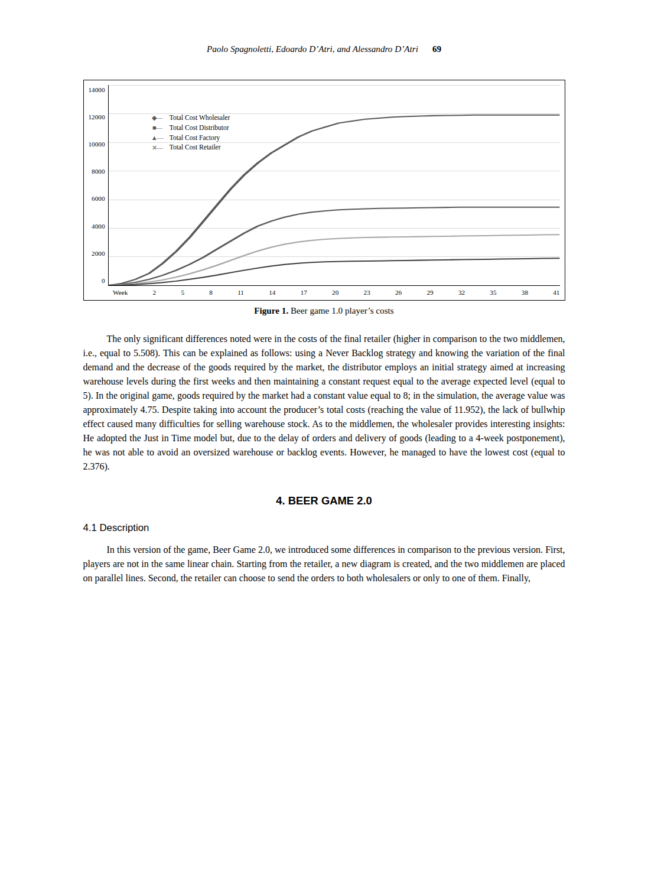Paolo Spagnoletti, Edoardo D’Atri, and Alessandro D’Atri69
14000 12000 10000 8000 6000 4000 2000 0
◆—Total Cost Wholesaler
■—Total Cost Distributor
▲—Total Cost Factory
✕—Total Cost Retailer
Week 2581114172023262932353841
Figure 1. Beer game 1.0 player’s costs
The only significant differences noted were in the costs of the final retailer (higher in comparison to the two middlemen, i.e., equal to 5.508). This can be explained as follows: using a Never Backlog strategy and knowing the variation of the final demand and the decrease of the goods required by the market, the distributor employs an initial strategy aimed at increasing warehouse levels during the first weeks and then maintaining a constant request equal to the average expected level (equal to 5). In the original game, goods required by the market had a constant value equal to 8; in the simulation, the average value was approximately 4.75. Despite taking into account the producer’s total costs (reaching the value of 11.952), the lack of bullwhip effect caused many difficulties for selling warehouse stock. As to the middlemen, the wholesaler provides interesting insights: He adopted the Just in Time model but, due to the delay of orders and delivery of goods (leading to a 4-week postponement), he was not able to avoid an oversized warehouse or backlog events. However, he managed to have the lowest cost (equal to 2.376).
4. BEER GAME 2.0
4.1 Description
In this version of the game, Beer Game 2.0, we introduced some differences in comparison to the previous version. First, players are not in the same linear chain. Starting from the retailer, a new diagram is created, and the two middlemen are placed on parallel lines. Second, the retailer can choose to send the orders to both wholesalers or only to one of them. Finally,